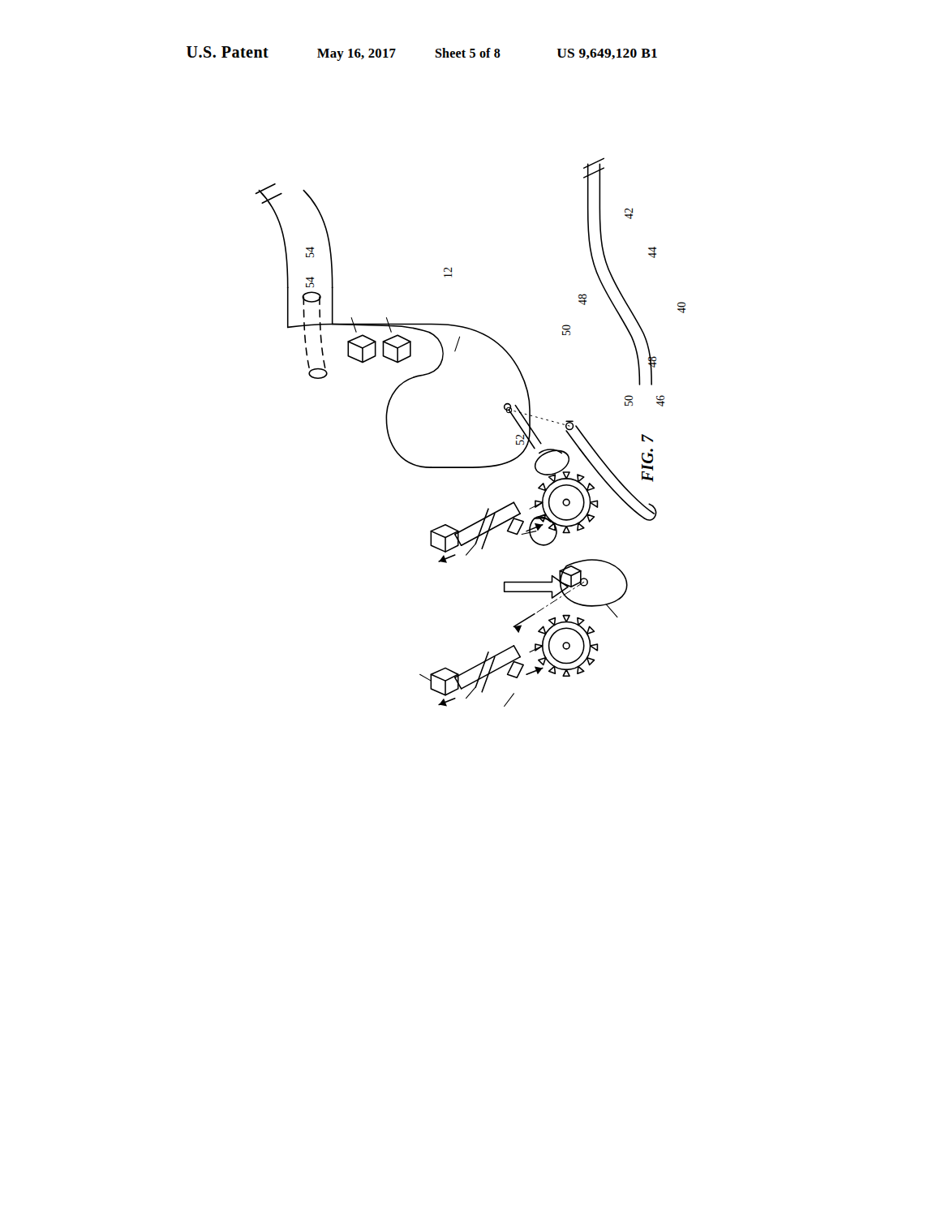U.S. Patent May 16, 2017 Sheet 5 of 8 US 9,649,120 B1
12 54 54 42 44 40 48 48 50 50 46 52
FIG. 7